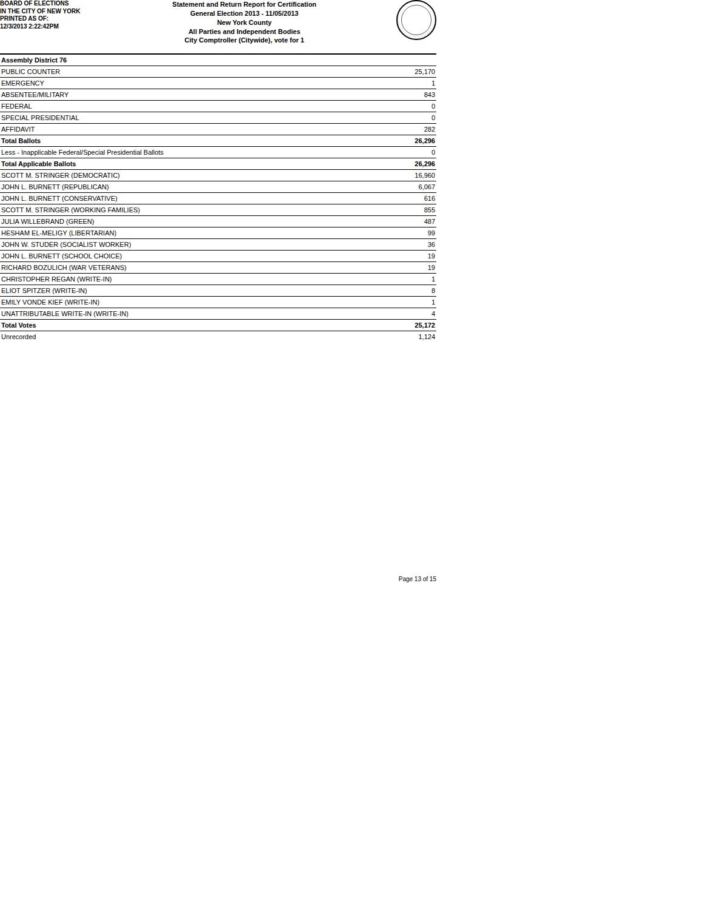BOARD OF ELECTIONS
IN THE CITY OF NEW YORK
PRINTED AS OF:
12/3/2013 2:22:42PM
Statement and Return Report for Certification
General Election 2013 - 11/05/2013
New York County
All Parties and Independent Bodies
City Comptroller (Citywide), vote for 1
Assembly District 76
| PUBLIC COUNTER | 25,170 |
| EMERGENCY | 1 |
| ABSENTEE/MILITARY | 843 |
| FEDERAL | 0 |
| SPECIAL PRESIDENTIAL | 0 |
| AFFIDAVIT | 282 |
| Total Ballots | 26,296 |
| Less - Inapplicable Federal/Special Presidential Ballots | 0 |
| Total Applicable Ballots | 26,296 |
| SCOTT M. STRINGER (DEMOCRATIC) | 16,960 |
| JOHN L. BURNETT (REPUBLICAN) | 6,067 |
| JOHN L. BURNETT (CONSERVATIVE) | 616 |
| SCOTT M. STRINGER (WORKING FAMILIES) | 855 |
| JULIA WILLEBRAND (GREEN) | 487 |
| HESHAM EL-MELIGY (LIBERTARIAN) | 99 |
| JOHN W. STUDER (SOCIALIST WORKER) | 36 |
| JOHN L. BURNETT (SCHOOL CHOICE) | 19 |
| RICHARD BOZULICH (WAR VETERANS) | 19 |
| CHRISTOPHER REGAN (WRITE-IN) | 1 |
| ELIOT SPITZER (WRITE-IN) | 8 |
| EMILY VONDE KIEF (WRITE-IN) | 1 |
| UNATTRIBUTABLE WRITE-IN (WRITE-IN) | 4 |
| Total Votes | 25,172 |
| Unrecorded | 1,124 |
Page 13 of 15